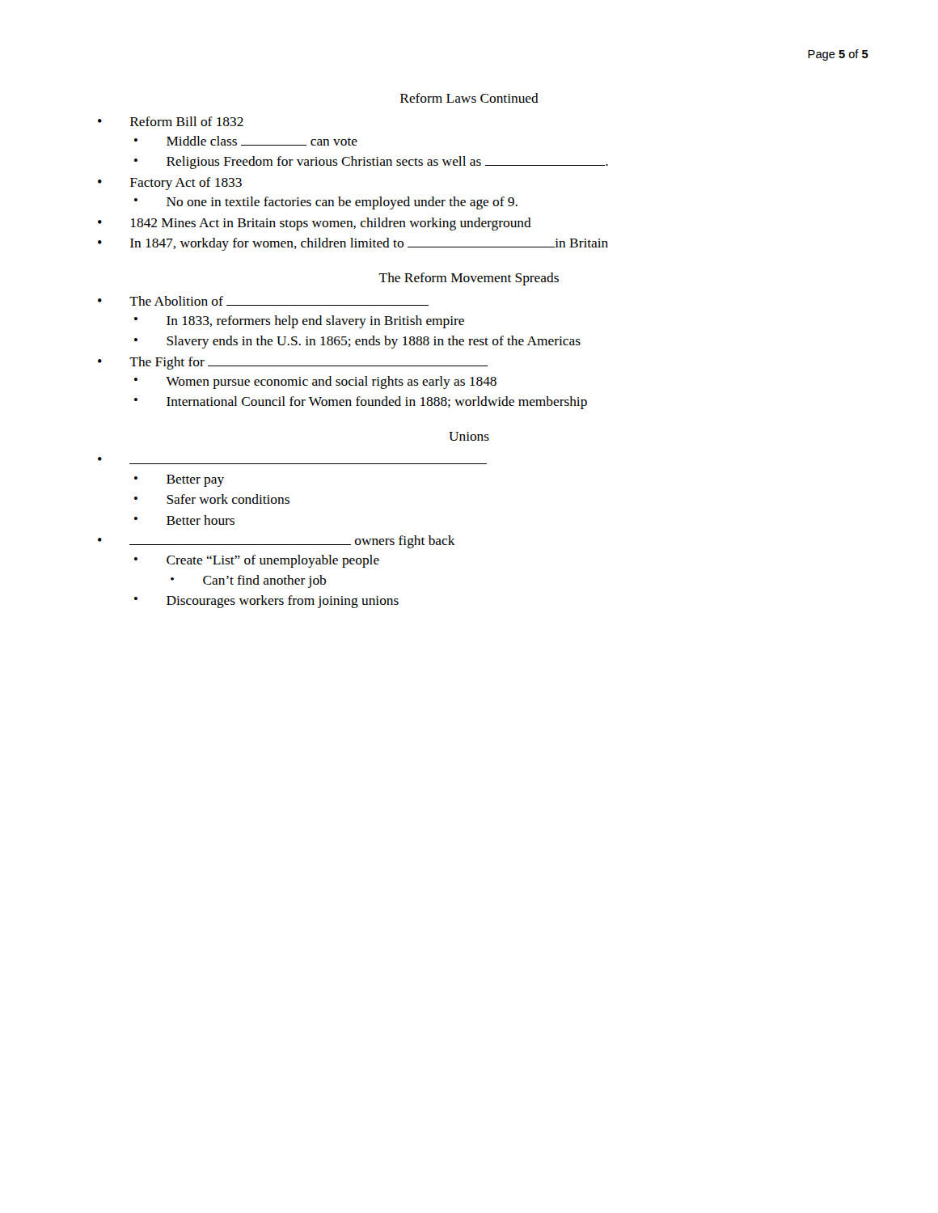Page 5 of 5
Reform Laws Continued
Reform Bill of 1832
Middle class can vote
Religious Freedom for various Christian sects as well as .
Factory Act of 1833
No one in textile factories can be employed under the age of 9.
1842 Mines Act in Britain stops women, children working underground
In 1847, workday for women, children limited to in Britain
The Reform Movement Spreads
The Abolition of
In 1833, reformers help end slavery in British empire
Slavery ends in the U.S. in 1865; ends by 1888 in the rest of the Americas
The Fight for
Women pursue economic and social rights as early as 1848
International Council for Women founded in 1888; worldwide membership
Unions
Better pay
Safer work conditions
Better hours
owners fight back
Create “List” of unemployable people
Can’t find another job
Discourages workers from joining unions